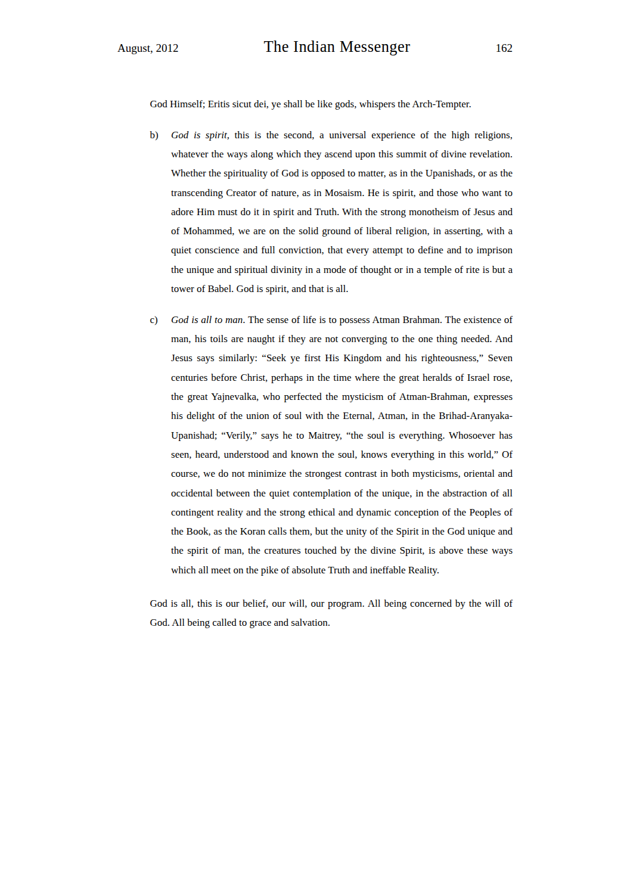August, 2012 The Indian Messenger 162
God Himself; Eritis sicut dei, ye shall be like gods, whispers the Arch-Tempter.
b)
God is spirit, this is the second, a universal experience of the high religions, whatever the ways along which they ascend upon this summit of divine revelation. Whether the spirituality of God is opposed to matter, as in the Upanishads, or as the transcending Creator of nature, as in Mosaism. He is spirit, and those who want to adore Him must do it in spirit and Truth. With the strong monotheism of Jesus and of Mohammed, we are on the solid ground of liberal religion, in asserting, with a quiet conscience and full conviction, that every attempt to define and to imprison the unique and spiritual divinity in a mode of thought or in a temple of rite is but a tower of Babel. God is spirit, and that is all.
c)
God is all to man. The sense of life is to possess Atman Brahman. The existence of man, his toils are naught if they are not converging to the one thing needed. And Jesus says similarly: “Seek ye first His Kingdom and his righteousness,” Seven centuries before Christ, perhaps in the time where the great heralds of Israel rose, the great Yajnevalka, who perfected the mysticism of Atman-Brahman, expresses his delight of the union of soul with the Eternal, Atman, in the Brihad-Aranyaka-Upanishad; “Verily,” says he to Maitrey, “the soul is everything. Whosoever has seen, heard, understood and known the soul, knows everything in this world,” Of course, we do not minimize the strongest contrast in both mysticisms, oriental and occidental between the quiet contemplation of the unique, in the abstraction of all contingent reality and the strong ethical and dynamic conception of the Peoples of the Book, as the Koran calls them, but the unity of the Spirit in the God unique and the spirit of man, the creatures touched by the divine Spirit, is above these ways which all meet on the pike of absolute Truth and ineffable Reality.
God is all, this is our belief, our will, our program. All being concerned by the will of God. All being called to grace and salvation.